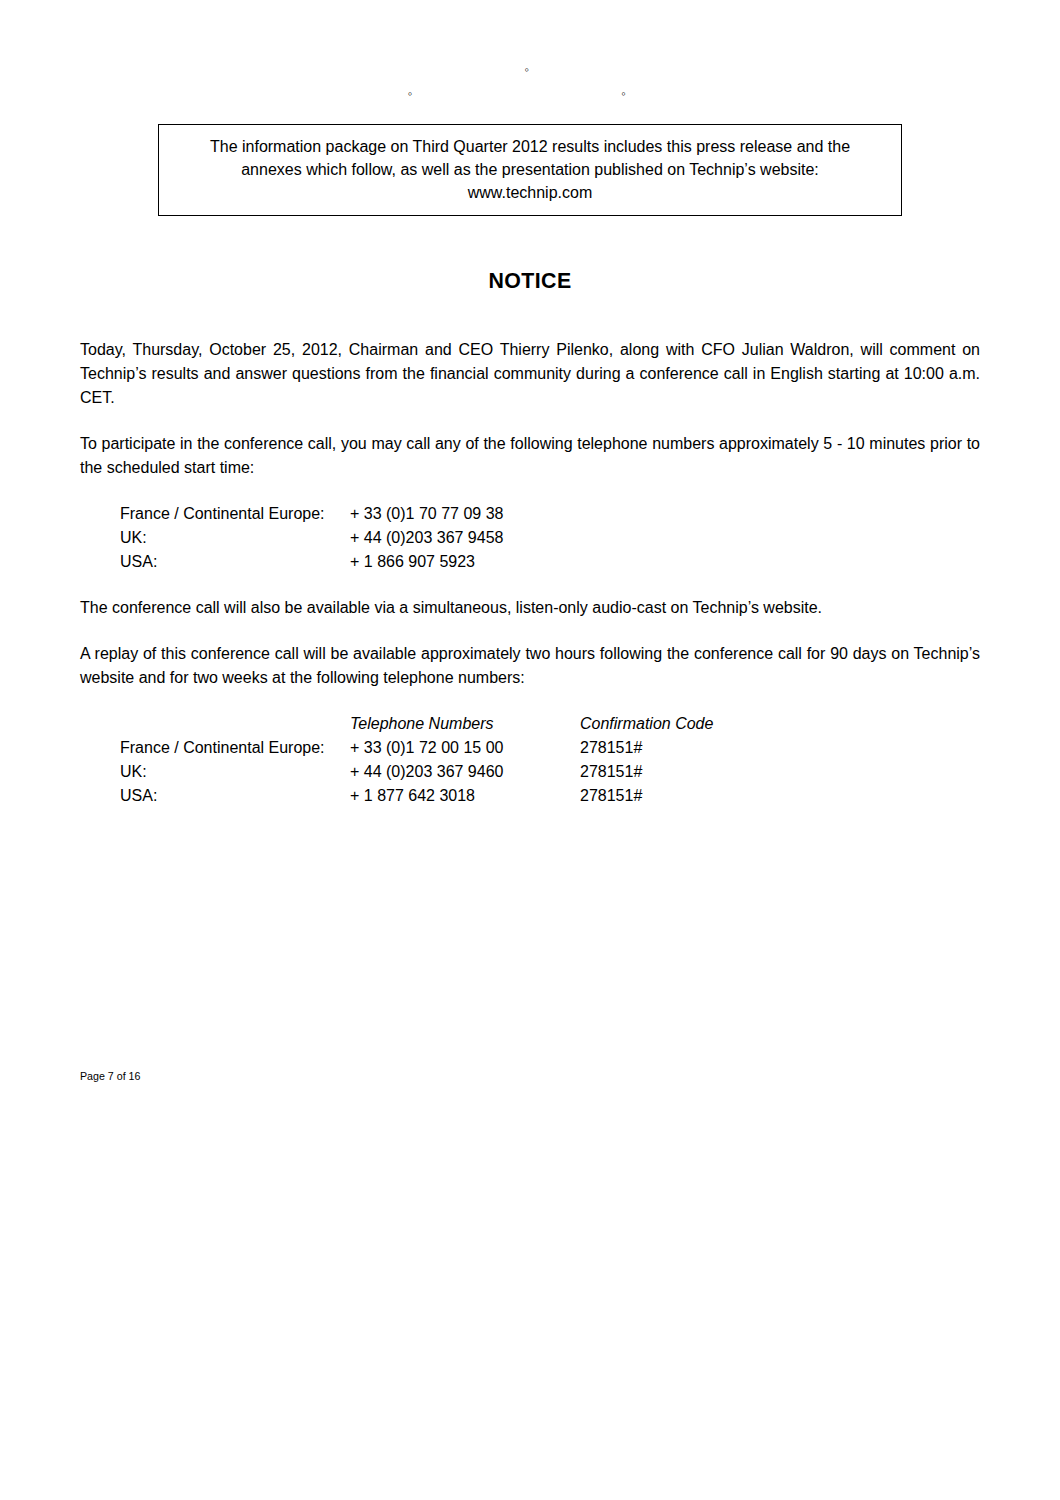◦
◦ ◦
The information package on Third Quarter 2012 results includes this press release and the annexes which follow, as well as the presentation published on Technip’s website: www.technip.com
NOTICE
Today, Thursday, October 25, 2012, Chairman and CEO Thierry Pilenko, along with CFO Julian Waldron, will comment on Technip’s results and answer questions from the financial community during a conference call in English starting at 10:00 a.m. CET.
To participate in the conference call, you may call any of the following telephone numbers approximately 5 - 10 minutes prior to the scheduled start time:
| France / Continental Europe: | + 33 (0)1 70 77 09 38 |
| UK: | + 44 (0)203 367 9458 |
| USA: | + 1 866 907 5923 |
The conference call will also be available via a simultaneous, listen-only audio-cast on Technip’s website.
A replay of this conference call will be available approximately two hours following the conference call for 90 days on Technip’s website and for two weeks at the following telephone numbers:
| | Telephone Numbers | Confirmation Code |
| --- | --- | --- |
| France / Continental Europe: | + 33 (0)1 72 00 15 00 | 278151# |
| UK: | + 44 (0)203 367 9460 | 278151# |
| USA: | + 1 877 642 3018 | 278151# |
Page 7 of 16